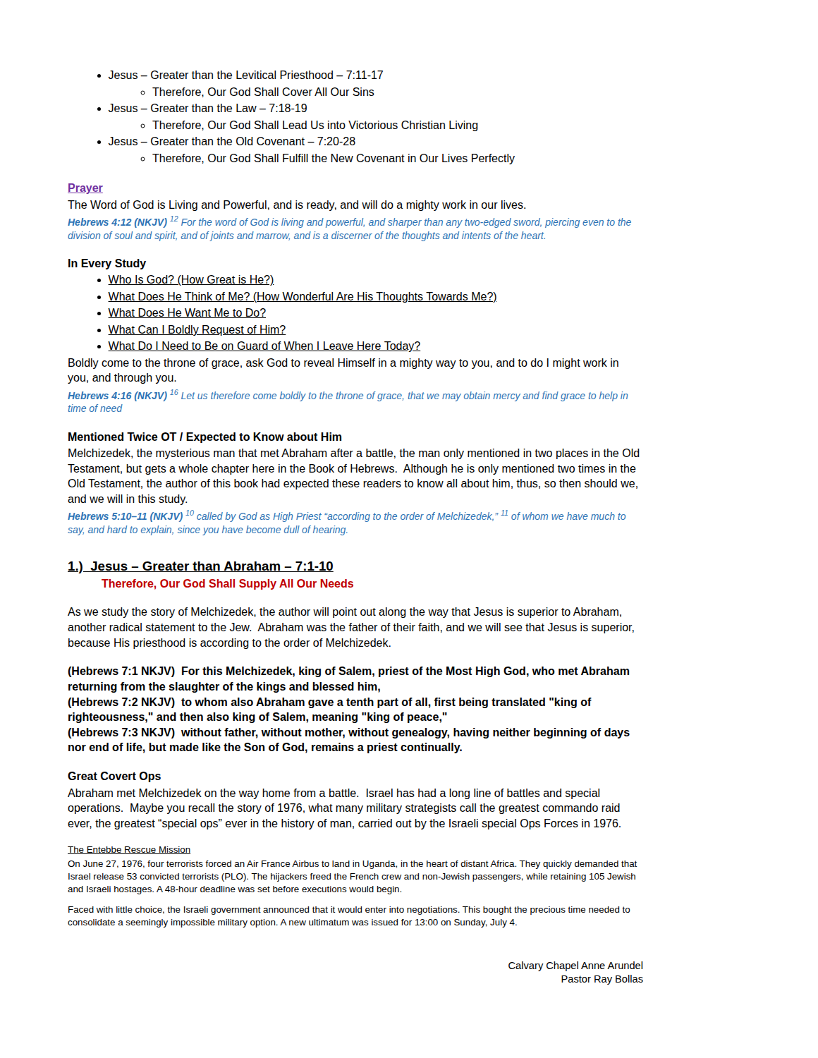Jesus – Greater than the Levitical Priesthood – 7:11-17
Therefore, Our God Shall Cover All Our Sins
Jesus – Greater than the Law – 7:18-19
Therefore, Our God Shall Lead Us into Victorious Christian Living
Jesus – Greater than the Old Covenant – 7:20-28
Therefore, Our God Shall Fulfill the New Covenant in Our Lives Perfectly
Prayer
The Word of God is Living and Powerful, and is ready, and will do a mighty work in our lives.
Hebrews 4:12 (NKJV) 12 For the word of God is living and powerful, and sharper than any two-edged sword, piercing even to the division of soul and spirit, and of joints and marrow, and is a discerner of the thoughts and intents of the heart.
In Every Study
Who Is God? (How Great is He?)
What Does He Think of Me? (How Wonderful Are His Thoughts Towards Me?)
What Does He Want Me to Do?
What Can I Boldly Request of Him?
What Do I Need to Be on Guard of When I Leave Here Today?
Boldly come to the throne of grace, ask God to reveal Himself in a mighty way to you, and to do I might work in you, and through you.
Hebrews 4:16 (NKJV) 16 Let us therefore come boldly to the throne of grace, that we may obtain mercy and find grace to help in time of need
Mentioned Twice OT / Expected to Know about Him
Melchizedek, the mysterious man that met Abraham after a battle, the man only mentioned in two places in the Old Testament, but gets a whole chapter here in the Book of Hebrews. Although he is only mentioned two times in the Old Testament, the author of this book had expected these readers to know all about him, thus, so then should we, and we will in this study.
Hebrews 5:10–11 (NKJV) 10 called by God as High Priest “according to the order of Melchizedek,” 11 of whom we have much to say, and hard to explain, since you have become dull of hearing.
1.) Jesus – Greater than Abraham – 7:1-10
Therefore, Our God Shall Supply All Our Needs
As we study the story of Melchizedek, the author will point out along the way that Jesus is superior to Abraham, another radical statement to the Jew. Abraham was the father of their faith, and we will see that Jesus is superior, because His priesthood is according to the order of Melchizedek.
(Hebrews 7:1 NKJV) For this Melchizedek, king of Salem, priest of the Most High God, who met Abraham returning from the slaughter of the kings and blessed him,
(Hebrews 7:2 NKJV) to whom also Abraham gave a tenth part of all, first being translated "king of righteousness," and then also king of Salem, meaning "king of peace,"
(Hebrews 7:3 NKJV) without father, without mother, without genealogy, having neither beginning of days nor end of life, but made like the Son of God, remains a priest continually.
Great Covert Ops
Abraham met Melchizedek on the way home from a battle. Israel has had a long line of battles and special operations. Maybe you recall the story of 1976, what many military strategists call the greatest commando raid ever, the greatest “special ops” ever in the history of man, carried out by the Israeli special Ops Forces in 1976.
The Entebbe Rescue Mission
On June 27, 1976, four terrorists forced an Air France Airbus to land in Uganda, in the heart of distant Africa. They quickly demanded that Israel release 53 convicted terrorists (PLO). The hijackers freed the French crew and non-Jewish passengers, while retaining 105 Jewish and Israeli hostages. A 48-hour deadline was set before executions would begin.
Faced with little choice, the Israeli government announced that it would enter into negotiations. This bought the precious time needed to consolidate a seemingly impossible military option. A new ultimatum was issued for 13:00 on Sunday, July 4.
Calvary Chapel Anne Arundel
Pastor Ray Bollas